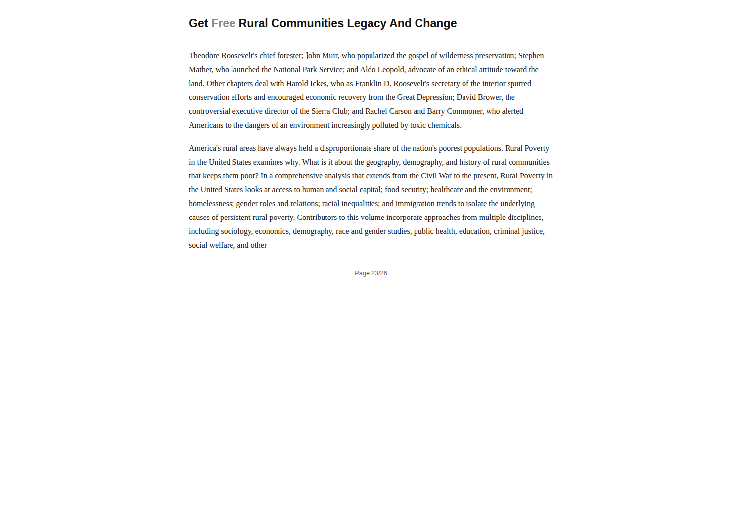Get Free Rural Communities Legacy And Change
Theodore Roosevelt's chief forester; ]ohn Muir, who popularized the gospel of wilderness preservation; Stephen Mather, who launched the National Park Service; and Aldo Leopold, advocate of an ethical attitude toward the land. Other chapters deal with Harold Ickes, who as Franklin D. Roosevelt's secretary of the interior spurred conservation efforts and encouraged economic recovery from the Great Depression; David Brower, the controversial executive director of the Sierra Club; and Rachel Carson and Barry Commoner, who alerted Americans to the dangers of an environment increasingly polluted by toxic chemicals.
America's rural areas have always held a disproportionate share of the nation's poorest populations. Rural Poverty in the United States examines why. What is it about the geography, demography, and history of rural communities that keeps them poor? In a comprehensive analysis that extends from the Civil War to the present, Rural Poverty in the United States looks at access to human and social capital; food security; healthcare and the environment; homelessness; gender roles and relations; racial inequalities; and immigration trends to isolate the underlying causes of persistent rural poverty. Contributors to this volume incorporate approaches from multiple disciplines, including sociology, economics, demography, race and gender studies, public health, education, criminal justice, social welfare, and other
Page 23/26